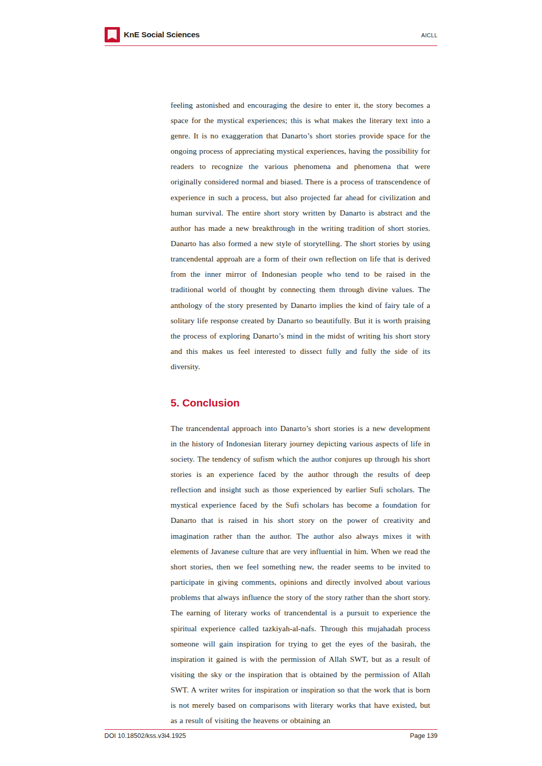KnE Social Sciences
AICLL
feeling astonished and encouraging the desire to enter it, the story becomes a space for the mystical experiences; this is what makes the literary text into a genre. It is no exaggeration that Danarto’s short stories provide space for the ongoing process of appreciating mystical experiences, having the possibility for readers to recognize the various phenomena and phenomena that were originally considered normal and biased. There is a process of transcendence of experience in such a process, but also projected far ahead for civilization and human survival. The entire short story written by Danarto is abstract and the author has made a new breakthrough in the writing tradition of short stories. Danarto has also formed a new style of storytelling. The short stories by using trancendental approah are a form of their own reflection on life that is derived from the inner mirror of Indonesian people who tend to be raised in the traditional world of thought by connecting them through divine values. The anthology of the story presented by Danarto implies the kind of fairy tale of a solitary life response created by Danarto so beautifully. But it is worth praising the process of exploring Danarto’s mind in the midst of writing his short story and this makes us feel interested to dissect fully and fully the side of its diversity.
5. Conclusion
The trancendental approach into Danarto’s short stories is a new development in the history of Indonesian literary journey depicting various aspects of life in society. The tendency of sufism which the author conjures up through his short stories is an experience faced by the author through the results of deep reflection and insight such as those experienced by earlier Sufi scholars. The mystical experience faced by the Sufi scholars has become a foundation for Danarto that is raised in his short story on the power of creativity and imagination rather than the author. The author also always mixes it with elements of Javanese culture that are very influential in him. When we read the short stories, then we feel something new, the reader seems to be invited to participate in giving comments, opinions and directly involved about various problems that always influence the story of the story rather than the short story. The earning of literary works of trancendental is a pursuit to experience the spiritual experience called tazkiyah-al-nafs. Through this mujahadah process someone will gain inspiration for trying to get the eyes of the basirah, the inspiration it gained is with the permission of Allah SWT, but as a result of visiting the sky or the inspiration that is obtained by the permission of Allah SWT. A writer writes for inspiration or inspiration so that the work that is born is not merely based on comparisons with literary works that have existed, but as a result of visiting the heavens or obtaining an
DOI 10.18502/kss.v3i4.1925 Page 139